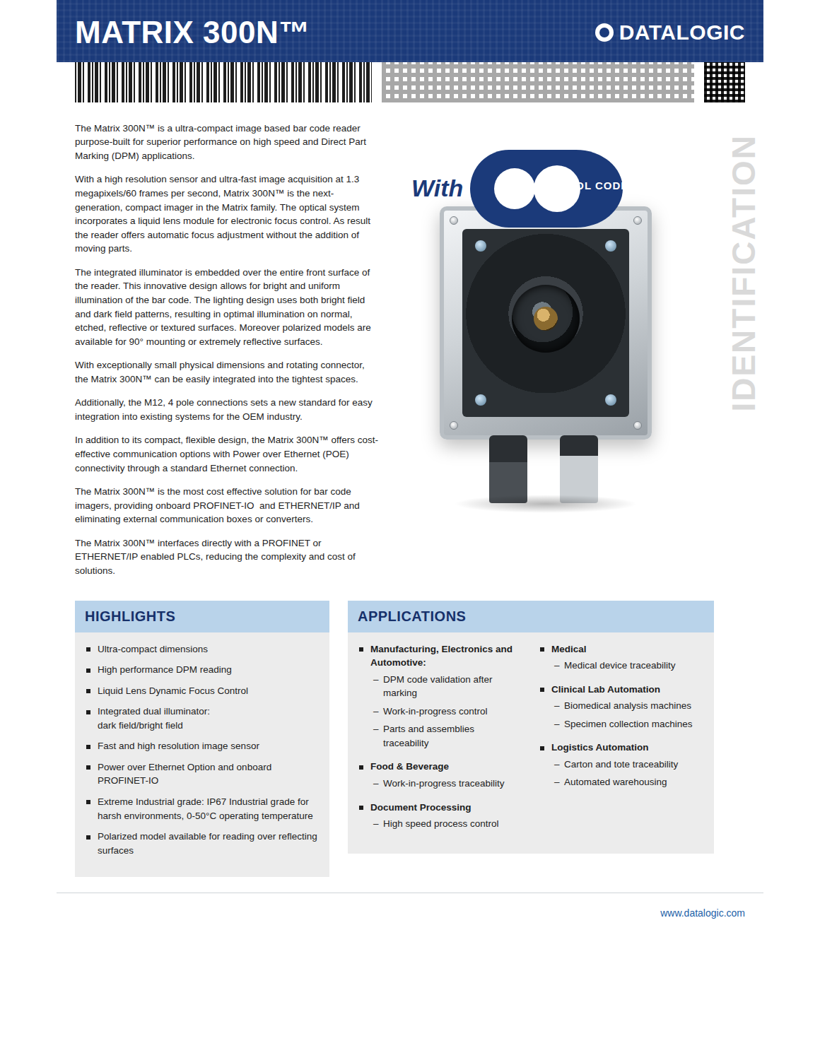MATRIX 300N™
DATALOGIC
IDENTIFICATION
The Matrix 300N™ is a ultra-compact image based bar code reader purpose-built for superior performance on high speed and Direct Part Marking (DPM) applications.
With a high resolution sensor and ultra-fast image acquisition at 1.3 megapixels/60 frames per second, Matrix 300N™ is the next-generation, compact imager in the Matrix family. The optical system incorporates a liquid lens module for electronic focus control. As result the reader offers automatic focus adjustment without the addition of moving parts.
The integrated illuminator is embedded over the entire front surface of the reader. This innovative design allows for bright and uniform illumination of the bar code. The lighting design uses both bright field and dark field patterns, resulting in optimal illumination on normal, etched, reflective or textured surfaces. Moreover polarized models are available for 90° mounting or extremely reflective surfaces.
With exceptionally small physical dimensions and rotating connector, the Matrix 300N™ can be easily integrated into the tightest spaces.
Additionally, the M12, 4 pole connections sets a new standard for easy integration into existing systems for the OEM industry.
In addition to its compact, flexible design, the Matrix 300N™ offers cost-effective communication options with Power over Ethernet (POE) connectivity through a standard Ethernet connection.
The Matrix 300N™ is the most cost effective solution for bar code imagers, providing onboard PROFINET-IO and ETHERNET/IP and eliminating external communication boxes or converters.
The Matrix 300N™ interfaces directly with a PROFINET or ETHERNET/IP enabled PLCs, reducing the complexity and cost of solutions.
With DL CODE
HIGHLIGHTS
Ultra-compact dimensions
High performance DPM reading
Liquid Lens Dynamic Focus Control
Integrated dual illuminator:
dark field/bright field
Fast and high resolution image sensor
Power over Ethernet Option and onboard PROFINET-IO
Extreme Industrial grade: IP67 Industrial grade for harsh environments, 0-50°C operating temperature
Polarized model available for reading over reflecting surfaces
APPLICATIONS
Manufacturing, Electronics and Automotive:
DPM code validation after marking
Work-in-progress control
Parts and assemblies traceability
Food & Beverage
Work-in-progress traceability
Document Processing
High speed process control
Medical
Medical device traceability
Clinical Lab Automation
Biomedical analysis machines
Specimen collection machines
Logistics Automation
Carton and tote traceability
Automated warehousing
www.datalogic.com